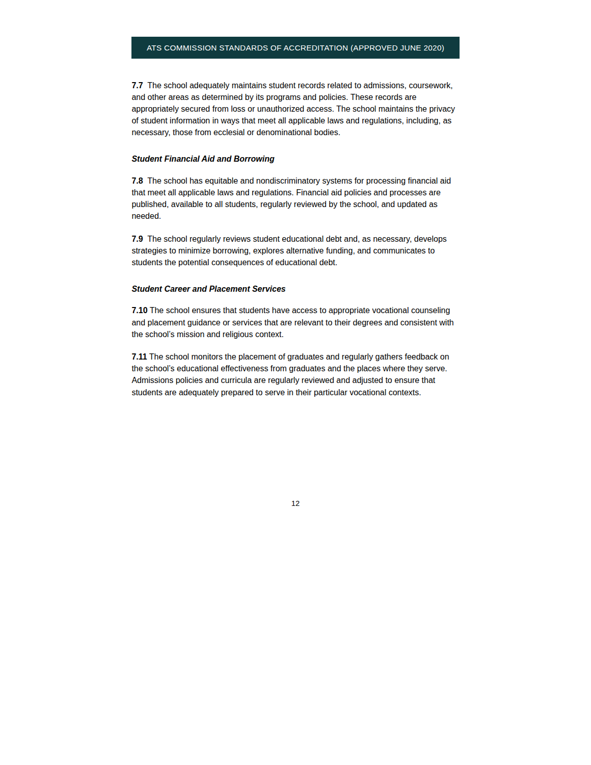ATS COMMISSION STANDARDS OF ACCREDITATION (APPROVED JUNE 2020)
7.7 The school adequately maintains student records related to admissions, coursework, and other areas as determined by its programs and policies. These records are appropriately secured from loss or unauthorized access. The school maintains the privacy of student information in ways that meet all applicable laws and regulations, including, as necessary, those from ecclesial or denominational bodies.
Student Financial Aid and Borrowing
7.8 The school has equitable and nondiscriminatory systems for processing financial aid that meet all applicable laws and regulations. Financial aid policies and processes are published, available to all students, regularly reviewed by the school, and updated as needed.
7.9 The school regularly reviews student educational debt and, as necessary, develops strategies to minimize borrowing, explores alternative funding, and communicates to students the potential consequences of educational debt.
Student Career and Placement Services
7.10 The school ensures that students have access to appropriate vocational counseling and placement guidance or services that are relevant to their degrees and consistent with the school’s mission and religious context.
7.11 The school monitors the placement of graduates and regularly gathers feedback on the school’s educational effectiveness from graduates and the places where they serve. Admissions policies and curricula are regularly reviewed and adjusted to ensure that students are adequately prepared to serve in their particular vocational contexts.
12